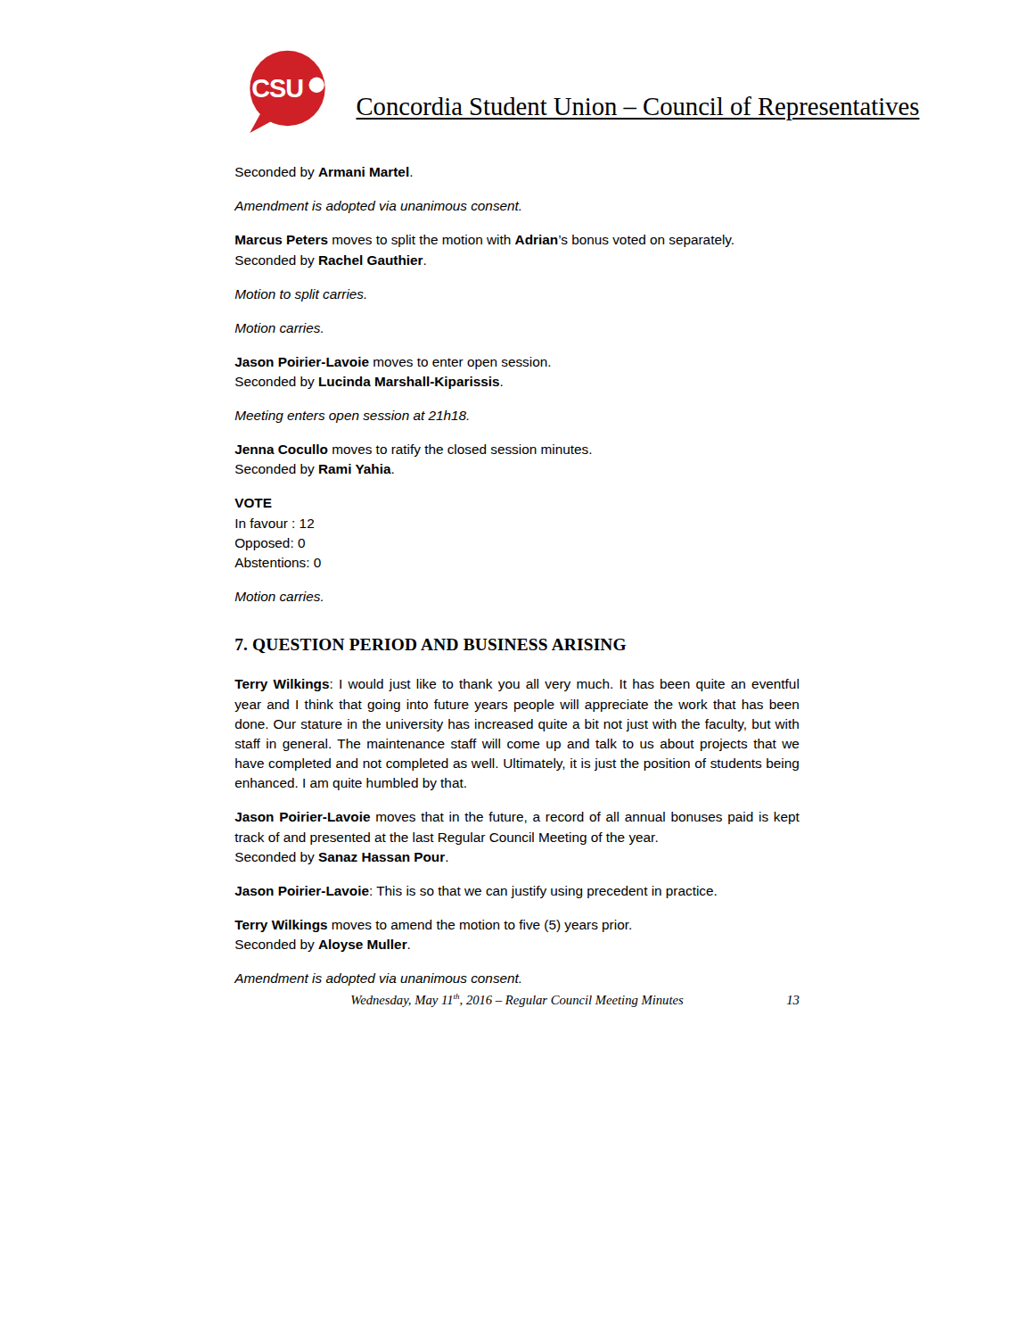CSU
Concordia Student Union – Council of Representatives
Seconded by Armani Martel.
Amendment is adopted via unanimous consent.
Marcus Peters moves to split the motion with Adrian’s bonus voted on separately.
Seconded by Rachel Gauthier.
Motion to split carries.
Motion carries.
Jason Poirier-Lavoie moves to enter open session.
Seconded by Lucinda Marshall-Kiparissis.
Meeting enters open session at 21h18.
Jenna Cocullo moves to ratify the closed session minutes.
Seconded by Rami Yahia.
VOTE
In favour : 12
Opposed: 0
Abstentions: 0
Motion carries.
7. QUESTION PERIOD AND BUSINESS ARISING
Terry Wilkings: I would just like to thank you all very much. It has been quite an eventful year and I think that going into future years people will appreciate the work that has been done. Our stature in the university has increased quite a bit not just with the faculty, but with staff in general. The maintenance staff will come up and talk to us about projects that we have completed and not completed as well. Ultimately, it is just the position of students being enhanced. I am quite humbled by that.
Jason Poirier-Lavoie moves that in the future, a record of all annual bonuses paid is kept track of and presented at the last Regular Council Meeting of the year.
Seconded by Sanaz Hassan Pour.
Jason Poirier-Lavoie: This is so that we can justify using precedent in practice.
Terry Wilkings moves to amend the motion to five (5) years prior.
Seconded by Aloyse Muller.
Amendment is adopted via unanimous consent.
Wednesday, May 11th, 2016 – Regular Council Meeting Minutes 13